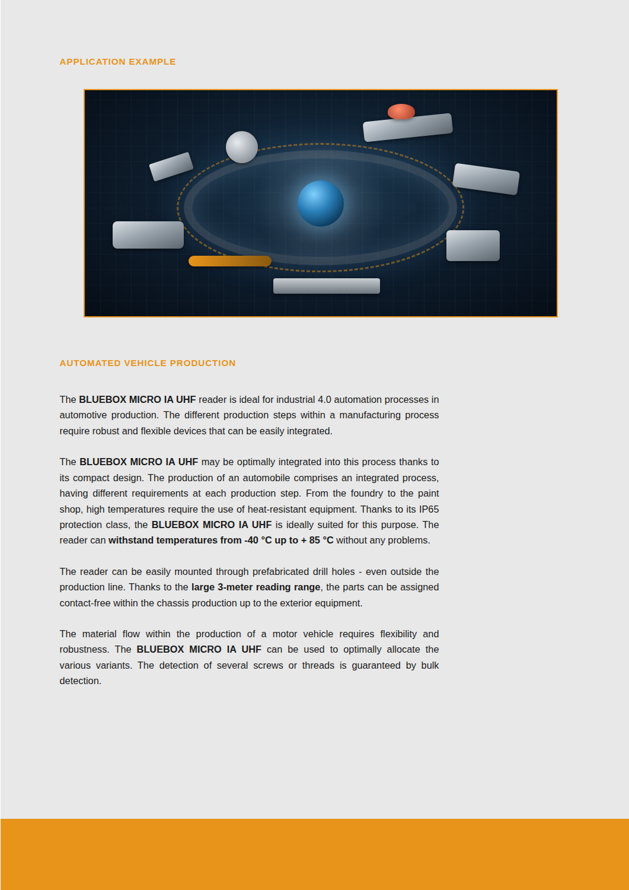Application Example
Automated Vehicle Production
The BLUEBOX MICRO IA UHF reader is ideal for industrial 4.0 automation processes in automotive production. The different production steps within a manufacturing process require robust and flexible devices that can be easily integrated.
The BLUEBOX MICRO IA UHF may be optimally integrated into this process thanks to its compact design. The production of an automobile comprises an integrated process, having different requirements at each production step. From the foundry to the paint shop, high temperatures require the use of heat-resistant equipment. Thanks to its IP65 protection class, the BLUEBOX MICRO IA UHF is ideally suited for this purpose. The reader can withstand temperatures from -40 °C up to + 85 °C without any problems.
The reader can be easily mounted through prefabricated drill holes - even outside the production line. Thanks to the large 3-meter reading range, the parts can be assigned contact-free within the chassis production up to the exterior equipment.
The material flow within the production of a motor vehicle requires flexibility and robustness. The BLUEBOX MICRO IA UHF can be used to optimally allocate the various variants. The detection of several screws or threads is guaranteed by bulk detection.